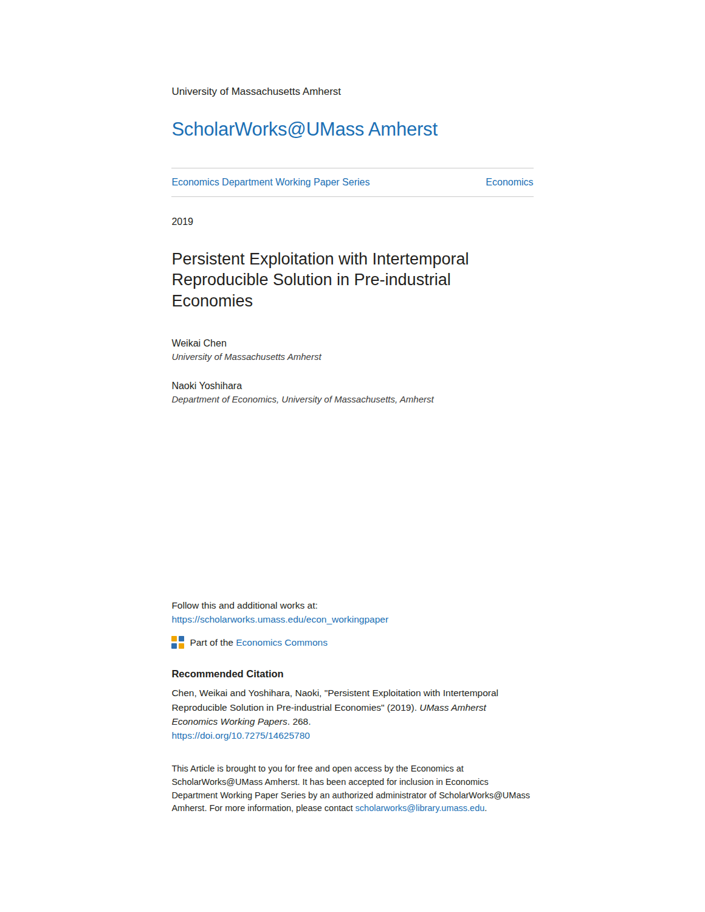University of Massachusetts Amherst
ScholarWorks@UMass Amherst
Economics Department Working Paper Series
Economics
2019
Persistent Exploitation with Intertemporal Reproducible Solution in Pre-industrial Economies
Weikai Chen
University of Massachusetts Amherst
Naoki Yoshihara
Department of Economics, University of Massachusetts, Amherst
Follow this and additional works at: https://scholarworks.umass.edu/econ_workingpaper
Part of the Economics Commons
Recommended Citation
Chen, Weikai and Yoshihara, Naoki, "Persistent Exploitation with Intertemporal Reproducible Solution in Pre-industrial Economies" (2019). UMass Amherst Economics Working Papers. 268.
https://doi.org/10.7275/14625780
This Article is brought to you for free and open access by the Economics at ScholarWorks@UMass Amherst. It has been accepted for inclusion in Economics Department Working Paper Series by an authorized administrator of ScholarWorks@UMass Amherst. For more information, please contact scholarworks@library.umass.edu.